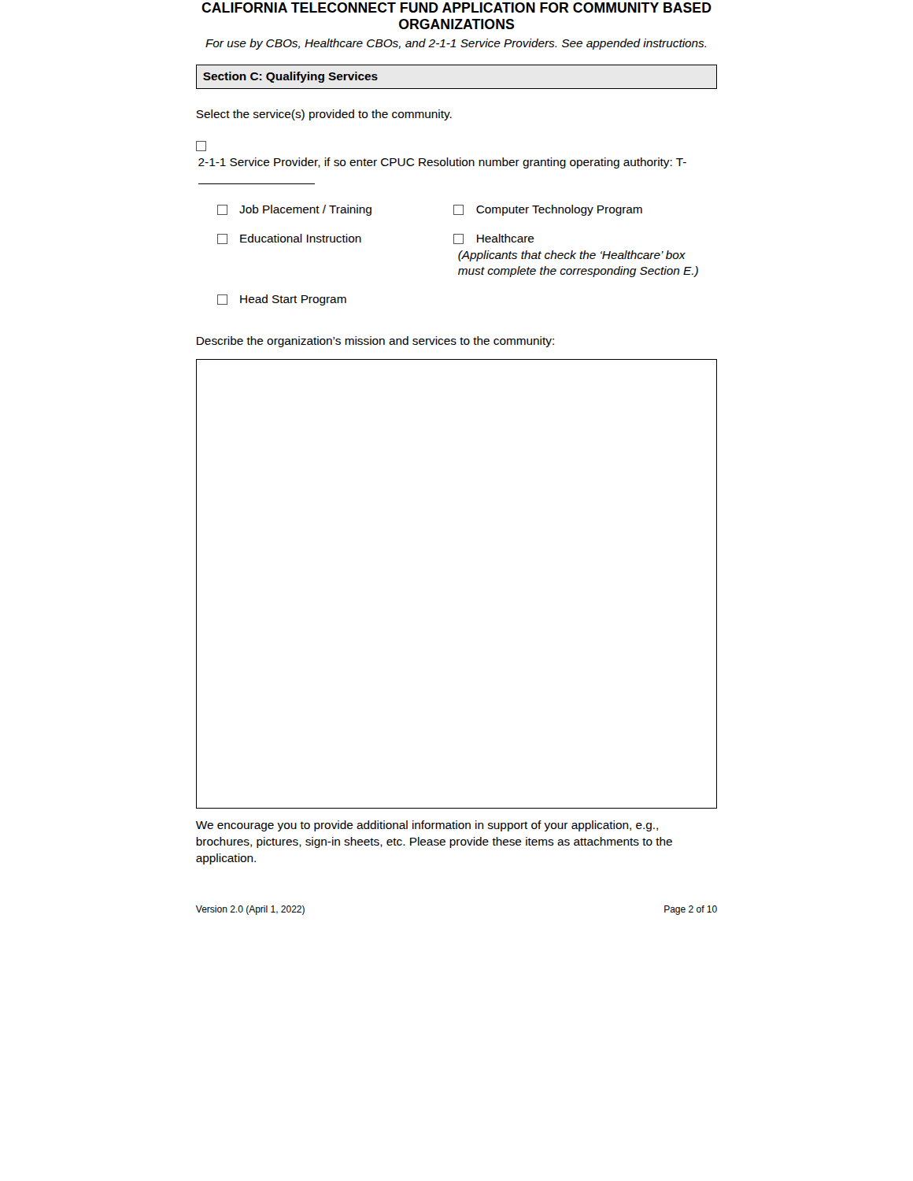CALIFORNIA TELECONNECT FUND APPLICATION FOR COMMUNITY BASED ORGANIZATIONS
For use by CBOs, Healthcare CBOs, and 2-1-1 Service Providers. See appended instructions.
Section C: Qualifying Services
Select the service(s) provided to the community.
2-1-1 Service Provider, if so enter CPUC Resolution number granting operating authority: T-
| Job Placement / Training | Computer Technology Program |
| Educational Instruction | Healthcare (Applicants that check the ‘Healthcare’ box must complete the corresponding Section E.) |
| Head Start Program | |
Describe the organization’s mission and services to the community:
We encourage you to provide additional information in support of your application, e.g., brochures, pictures, sign-in sheets, etc. Please provide these items as attachments to the application.
Version 2.0 (April 1, 2022) Page 2 of 10